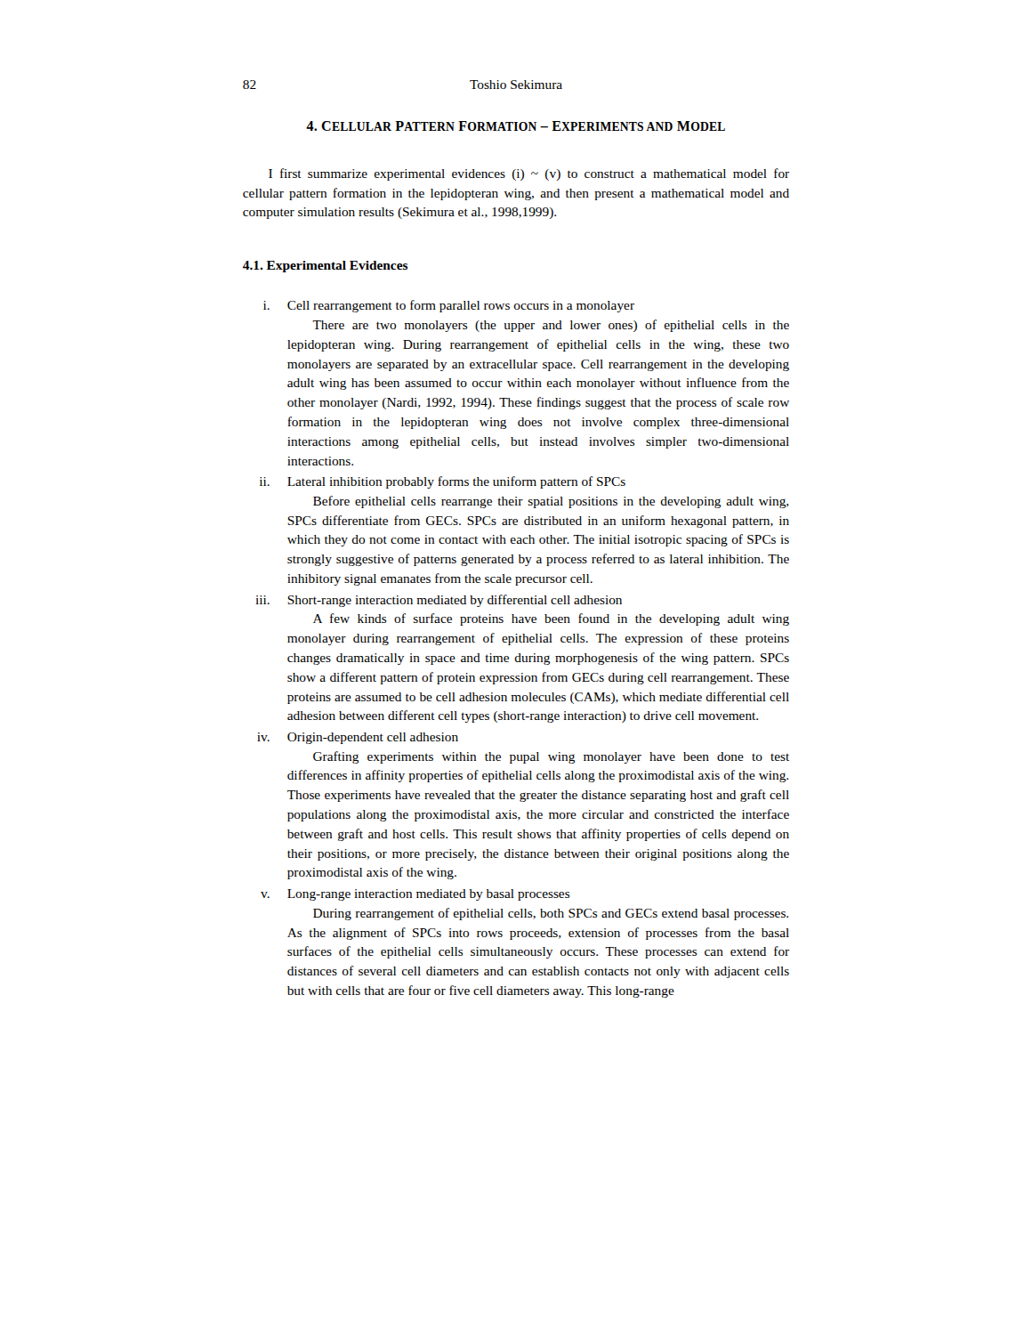82
Toshio Sekimura
4. CELLULAR PATTERN FORMATION – EXPERIMENTS AND MODEL
I first summarize experimental evidences (i) ~ (v) to construct a mathematical model for cellular pattern formation in the lepidopteran wing, and then present a mathematical model and computer simulation results (Sekimura et al., 1998,1999).
4.1. Experimental Evidences
i. Cell rearrangement to form parallel rows occurs in a monolayer
There are two monolayers (the upper and lower ones) of epithelial cells in the lepidopteran wing. During rearrangement of epithelial cells in the wing, these two monolayers are separated by an extracellular space. Cell rearrangement in the developing adult wing has been assumed to occur within each monolayer without influence from the other monolayer (Nardi, 1992, 1994). These findings suggest that the process of scale row formation in the lepidopteran wing does not involve complex three-dimensional interactions among epithelial cells, but instead involves simpler two-dimensional interactions.
ii. Lateral inhibition probably forms the uniform pattern of SPCs
Before epithelial cells rearrange their spatial positions in the developing adult wing, SPCs differentiate from GECs. SPCs are distributed in an uniform hexagonal pattern, in which they do not come in contact with each other. The initial isotropic spacing of SPCs is strongly suggestive of patterns generated by a process referred to as lateral inhibition. The inhibitory signal emanates from the scale precursor cell.
iii. Short-range interaction mediated by differential cell adhesion
A few kinds of surface proteins have been found in the developing adult wing monolayer during rearrangement of epithelial cells. The expression of these proteins changes dramatically in space and time during morphogenesis of the wing pattern. SPCs show a different pattern of protein expression from GECs during cell rearrangement. These proteins are assumed to be cell adhesion molecules (CAMs), which mediate differential cell adhesion between different cell types (short-range interaction) to drive cell movement.
iv. Origin-dependent cell adhesion
Grafting experiments within the pupal wing monolayer have been done to test differences in affinity properties of epithelial cells along the proximodistal axis of the wing. Those experiments have revealed that the greater the distance separating host and graft cell populations along the proximodistal axis, the more circular and constricted the interface between graft and host cells. This result shows that affinity properties of cells depend on their positions, or more precisely, the distance between their original positions along the proximodistal axis of the wing.
v. Long-range interaction mediated by basal processes
During rearrangement of epithelial cells, both SPCs and GECs extend basal processes. As the alignment of SPCs into rows proceeds, extension of processes from the basal surfaces of the epithelial cells simultaneously occurs. These processes can extend for distances of several cell diameters and can establish contacts not only with adjacent cells but with cells that are four or five cell diameters away. This long-range